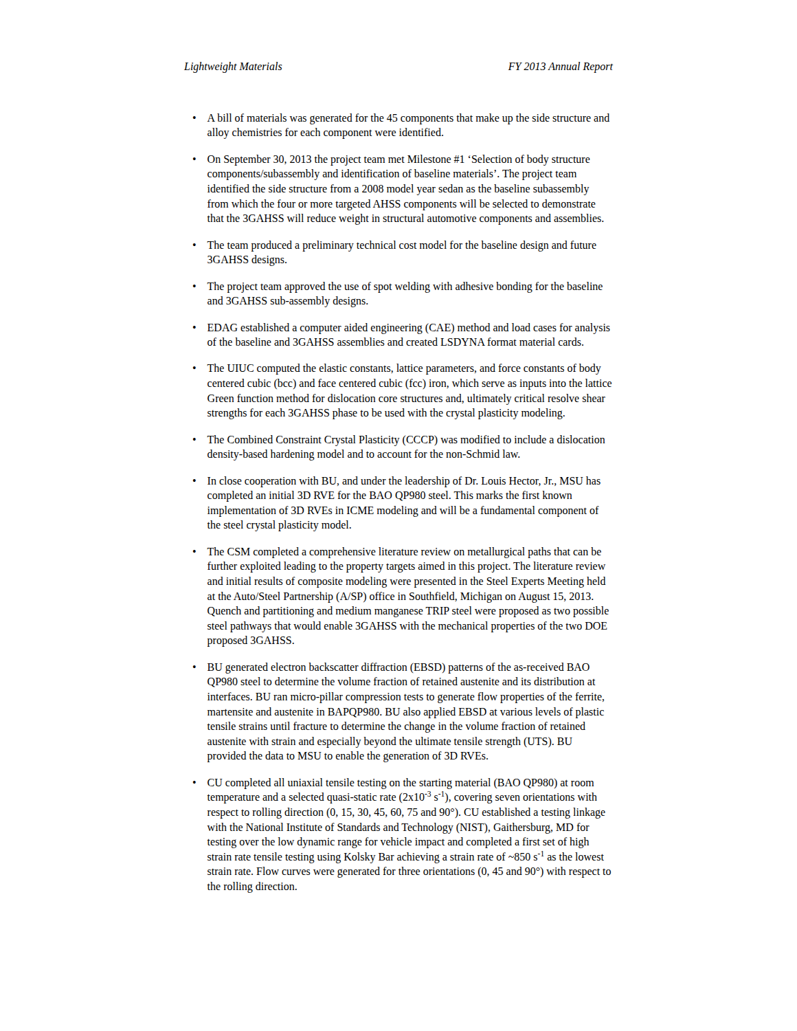Lightweight Materials FY 2013 Annual Report
A bill of materials was generated for the 45 components that make up the side structure and alloy chemistries for each component were identified.
On September 30, 2013 the project team met Milestone #1 ‘Selection of body structure components/subassembly and identification of baseline materials’. The project team identified the side structure from a 2008 model year sedan as the baseline subassembly from which the four or more targeted AHSS components will be selected to demonstrate that the 3GAHSS will reduce weight in structural automotive components and assemblies.
The team produced a preliminary technical cost model for the baseline design and future 3GAHSS designs.
The project team approved the use of spot welding with adhesive bonding for the baseline and 3GAHSS sub-assembly designs.
EDAG established a computer aided engineering (CAE) method and load cases for analysis of the baseline and 3GAHSS assemblies and created LSDYNA format material cards.
The UIUC computed the elastic constants, lattice parameters, and force constants of body centered cubic (bcc) and face centered cubic (fcc) iron, which serve as inputs into the lattice Green function method for dislocation core structures and, ultimately critical resolve shear strengths for each 3GAHSS phase to be used with the crystal plasticity modeling.
The Combined Constraint Crystal Plasticity (CCCP) was modified to include a dislocation density-based hardening model and to account for the non-Schmid law.
In close cooperation with BU, and under the leadership of Dr. Louis Hector, Jr., MSU has completed an initial 3D RVE for the BAO QP980 steel. This marks the first known implementation of 3D RVEs in ICME modeling and will be a fundamental component of the steel crystal plasticity model.
The CSM completed a comprehensive literature review on metallurgical paths that can be further exploited leading to the property targets aimed in this project. The literature review and initial results of composite modeling were presented in the Steel Experts Meeting held at the Auto/Steel Partnership (A/SP) office in Southfield, Michigan on August 15, 2013. Quench and partitioning and medium manganese TRIP steel were proposed as two possible steel pathways that would enable 3GAHSS with the mechanical properties of the two DOE proposed 3GAHSS.
BU generated electron backscatter diffraction (EBSD) patterns of the as-received BAO QP980 steel to determine the volume fraction of retained austenite and its distribution at interfaces. BU ran micro-pillar compression tests to generate flow properties of the ferrite, martensite and austenite in BAPQP980. BU also applied EBSD at various levels of plastic tensile strains until fracture to determine the change in the volume fraction of retained austenite with strain and especially beyond the ultimate tensile strength (UTS). BU provided the data to MSU to enable the generation of 3D RVEs.
CU completed all uniaxial tensile testing on the starting material (BAO QP980) at room temperature and a selected quasi-static rate (2x10-3 s-1), covering seven orientations with respect to rolling direction (0, 15, 30, 45, 60, 75 and 90°). CU established a testing linkage with the National Institute of Standards and Technology (NIST), Gaithersburg, MD for testing over the low dynamic range for vehicle impact and completed a first set of high strain rate tensile testing using Kolsky Bar achieving a strain rate of ~850 s-1 as the lowest strain rate. Flow curves were generated for three orientations (0, 45 and 90°) with respect to the rolling direction.